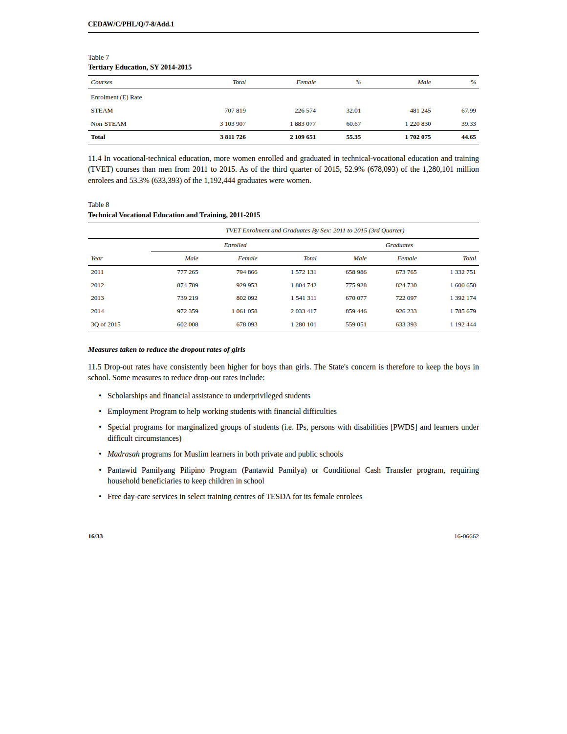CEDAW/C/PHL/Q/7-8/Add.1
Table 7
Tertiary Education, SY 2014-2015
| Courses | Total | Female | % | Male | % |
| --- | --- | --- | --- | --- | --- |
| Enrolment (E) Rate |
| STEAM | 707 819 | 226 574 | 32.01 | 481 245 | 67.99 |
| Non-STEAM | 3 103 907 | 1 883 077 | 60.67 | 1 220 830 | 39.33 |
| Total | 3 811 726 | 2 109 651 | 55.35 | 1 702 075 | 44.65 |
11.4 In vocational-technical education, more women enrolled and graduated in technical-vocational education and training (TVET) courses than men from 2011 to 2015. As of the third quarter of 2015, 52.9% (678,093) of the 1,280,101 million enrolees and 53.3% (633,393) of the 1,192,444 graduates were women.
Table 8
Technical Vocational Education and Training, 2011-2015
| | TVET Enrolment and Graduates By Sex: 2011 to 2015 (3rd Quarter) |
| --- | --- |
| | Enrolled | Graduates |
| Year | Male | Female | Total | Male | Female | Total |
| 2011 | 777 265 | 794 866 | 1 572 131 | 658 986 | 673 765 | 1 332 751 |
| 2012 | 874 789 | 929 953 | 1 804 742 | 775 928 | 824 730 | 1 600 658 |
| 2013 | 739 219 | 802 092 | 1 541 311 | 670 077 | 722 097 | 1 392 174 |
| 2014 | 972 359 | 1 061 058 | 2 033 417 | 859 446 | 926 233 | 1 785 679 |
| 3Q of 2015 | 602 008 | 678 093 | 1 280 101 | 559 051 | 633 393 | 1 192 444 |
Measures taken to reduce the dropout rates of girls
11.5 Drop-out rates have consistently been higher for boys than girls. The State's concern is therefore to keep the boys in school. Some measures to reduce drop-out rates include:
Scholarships and financial assistance to underprivileged students
Employment Program to help working students with financial difficulties
Special programs for marginalized groups of students (i.e. IPs, persons with disabilities [PWDS] and learners under difficult circumstances)
Madrasah programs for Muslim learners in both private and public schools
Pantawid Pamilyang Pilipino Program (Pantawid Pamilya) or Conditional Cash Transfer program, requiring household beneficiaries to keep children in school
Free day-care services in select training centres of TESDA for its female enrolees
16/33 16-06662